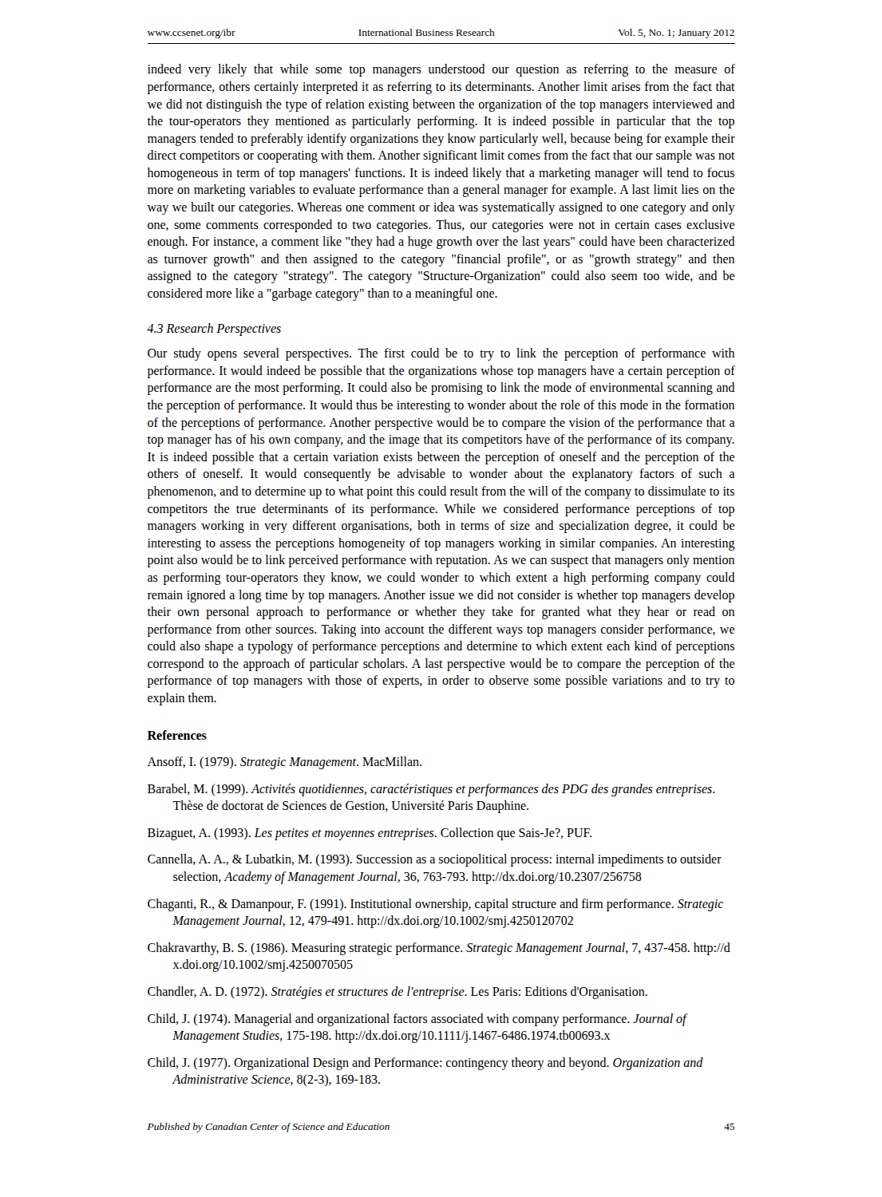www.ccsenet.org/ibr International Business Research Vol. 5, No. 1; January 2012
indeed very likely that while some top managers understood our question as referring to the measure of performance, others certainly interpreted it as referring to its determinants. Another limit arises from the fact that we did not distinguish the type of relation existing between the organization of the top managers interviewed and the tour-operators they mentioned as particularly performing. It is indeed possible in particular that the top managers tended to preferably identify organizations they know particularly well, because being for example their direct competitors or cooperating with them. Another significant limit comes from the fact that our sample was not homogeneous in term of top managers' functions. It is indeed likely that a marketing manager will tend to focus more on marketing variables to evaluate performance than a general manager for example. A last limit lies on the way we built our categories. Whereas one comment or idea was systematically assigned to one category and only one, some comments corresponded to two categories. Thus, our categories were not in certain cases exclusive enough. For instance, a comment like "they had a huge growth over the last years" could have been characterized as turnover growth" and then assigned to the category "financial profile", or as "growth strategy" and then assigned to the category "strategy". The category "Structure-Organization" could also seem too wide, and be considered more like a "garbage category" than to a meaningful one.
4.3 Research Perspectives
Our study opens several perspectives. The first could be to try to link the perception of performance with performance. It would indeed be possible that the organizations whose top managers have a certain perception of performance are the most performing. It could also be promising to link the mode of environmental scanning and the perception of performance. It would thus be interesting to wonder about the role of this mode in the formation of the perceptions of performance. Another perspective would be to compare the vision of the performance that a top manager has of his own company, and the image that its competitors have of the performance of its company. It is indeed possible that a certain variation exists between the perception of oneself and the perception of the others of oneself. It would consequently be advisable to wonder about the explanatory factors of such a phenomenon, and to determine up to what point this could result from the will of the company to dissimulate to its competitors the true determinants of its performance. While we considered performance perceptions of top managers working in very different organisations, both in terms of size and specialization degree, it could be interesting to assess the perceptions homogeneity of top managers working in similar companies. An interesting point also would be to link perceived performance with reputation. As we can suspect that managers only mention as performing tour-operators they know, we could wonder to which extent a high performing company could remain ignored a long time by top managers. Another issue we did not consider is whether top managers develop their own personal approach to performance or whether they take for granted what they hear or read on performance from other sources. Taking into account the different ways top managers consider performance, we could also shape a typology of performance perceptions and determine to which extent each kind of perceptions correspond to the approach of particular scholars. A last perspective would be to compare the perception of the performance of top managers with those of experts, in order to observe some possible variations and to try to explain them.
References
Ansoff, I. (1979). Strategic Management. MacMillan.
Barabel, M. (1999). Activités quotidiennes, caractéristiques et performances des PDG des grandes entreprises. Thèse de doctorat de Sciences de Gestion, Université Paris Dauphine.
Bizaguet, A. (1993). Les petites et moyennes entreprises. Collection que Sais-Je?, PUF.
Cannella, A. A., & Lubatkin, M. (1993). Succession as a sociopolitical process: internal impediments to outsider selection, Academy of Management Journal, 36, 763-793. http://dx.doi.org/10.2307/256758
Chaganti, R., & Damanpour, F. (1991). Institutional ownership, capital structure and firm performance. Strategic Management Journal, 12, 479-491. http://dx.doi.org/10.1002/smj.4250120702
Chakravarthy, B. S. (1986). Measuring strategic performance. Strategic Management Journal, 7, 437-458. http://dx.doi.org/10.1002/smj.4250070505
Chandler, A. D. (1972). Stratégies et structures de l'entreprise. Les Paris: Editions d'Organisation.
Child, J. (1974). Managerial and organizational factors associated with company performance. Journal of Management Studies, 175-198. http://dx.doi.org/10.1111/j.1467-6486.1974.tb00693.x
Child, J. (1977). Organizational Design and Performance: contingency theory and beyond. Organization and Administrative Science, 8(2-3), 169-183.
Published by Canadian Center of Science and Education 45